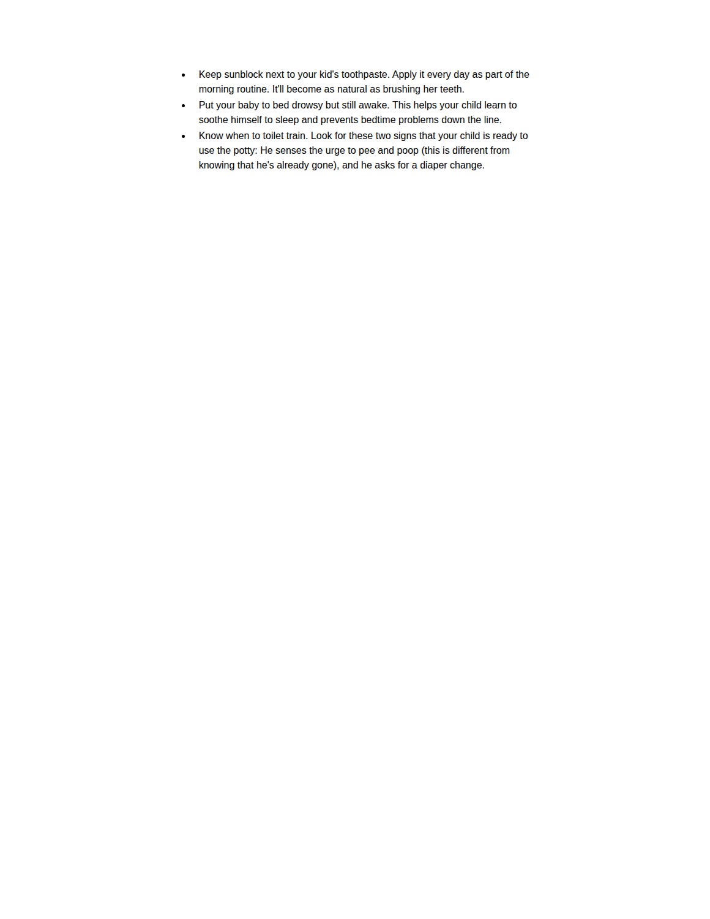Keep sunblock next to your kid's toothpaste. Apply it every day as part of the morning routine. It'll become as natural as brushing her teeth.
Put your baby to bed drowsy but still awake. This helps your child learn to soothe himself to sleep and prevents bedtime problems down the line.
Know when to toilet train. Look for these two signs that your child is ready to use the potty: He senses the urge to pee and poop (this is different from knowing that he's already gone), and he asks for a diaper change.